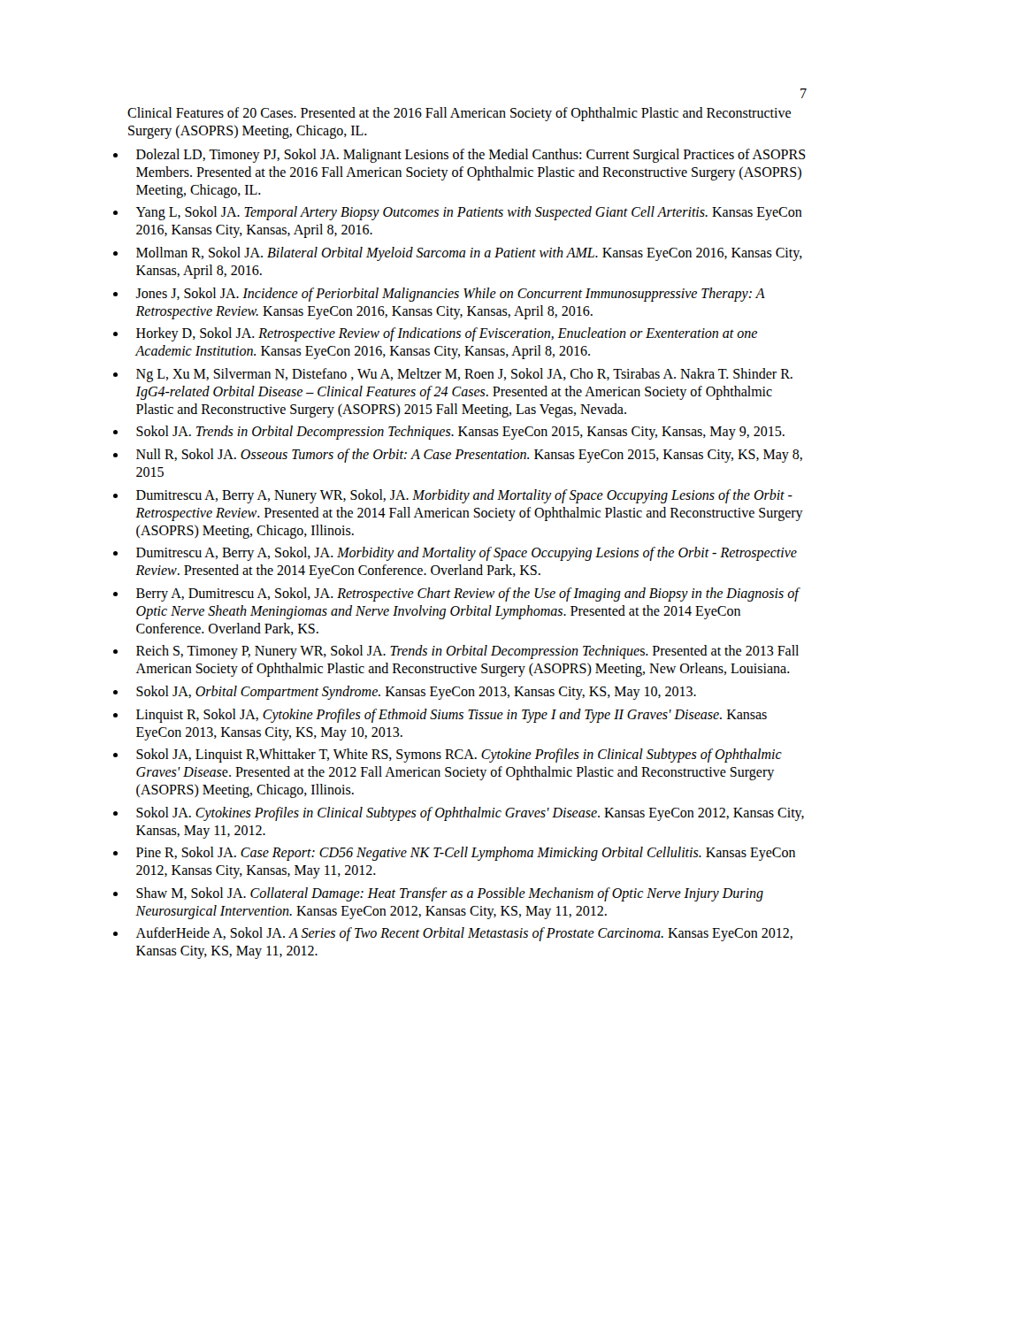7
Clinical Features of 20 Cases. Presented at the 2016 Fall American Society of Ophthalmic Plastic and Reconstructive Surgery (ASOPRS) Meeting, Chicago, IL.
Dolezal LD, Timoney PJ, Sokol JA. Malignant Lesions of the Medial Canthus: Current Surgical Practices of ASOPRS Members. Presented at the 2016 Fall American Society of Ophthalmic Plastic and Reconstructive Surgery (ASOPRS) Meeting, Chicago, IL.
Yang L, Sokol JA. Temporal Artery Biopsy Outcomes in Patients with Suspected Giant Cell Arteritis. Kansas EyeCon 2016, Kansas City, Kansas, April 8, 2016.
Mollman R, Sokol JA. Bilateral Orbital Myeloid Sarcoma in a Patient with AML. Kansas EyeCon 2016, Kansas City, Kansas, April 8, 2016.
Jones J, Sokol JA. Incidence of Periorbital Malignancies While on Concurrent Immunosuppressive Therapy: A Retrospective Review. Kansas EyeCon 2016, Kansas City, Kansas, April 8, 2016.
Horkey D, Sokol JA. Retrospective Review of Indications of Evisceration, Enucleation or Exenteration at one Academic Institution. Kansas EyeCon 2016, Kansas City, Kansas, April 8, 2016.
Ng L, Xu M, Silverman N, Distefano , Wu A, Meltzer M, Roen J, Sokol JA, Cho R, Tsirabas A. Nakra T. Shinder R. IgG4-related Orbital Disease – Clinical Features of 24 Cases. Presented at the American Society of Ophthalmic Plastic and Reconstructive Surgery (ASOPRS) 2015 Fall Meeting, Las Vegas, Nevada.
Sokol JA. Trends in Orbital Decompression Techniques. Kansas EyeCon 2015, Kansas City, Kansas, May 9, 2015.
Null R, Sokol JA. Osseous Tumors of the Orbit: A Case Presentation. Kansas EyeCon 2015, Kansas City, KS, May 8, 2015
Dumitrescu A, Berry A, Nunery WR, Sokol, JA. Morbidity and Mortality of Space Occupying Lesions of the Orbit - Retrospective Review. Presented at the 2014 Fall American Society of Ophthalmic Plastic and Reconstructive Surgery (ASOPRS) Meeting, Chicago, Illinois.
Dumitrescu A, Berry A, Sokol, JA. Morbidity and Mortality of Space Occupying Lesions of the Orbit - Retrospective Review. Presented at the 2014 EyeCon Conference. Overland Park, KS.
Berry A, Dumitrescu A, Sokol, JA. Retrospective Chart Review of the Use of Imaging and Biopsy in the Diagnosis of Optic Nerve Sheath Meningiomas and Nerve Involving Orbital Lymphomas. Presented at the 2014 EyeCon Conference. Overland Park, KS.
Reich S, Timoney P, Nunery WR, Sokol JA. Trends in Orbital Decompression Techniques. Presented at the 2013 Fall American Society of Ophthalmic Plastic and Reconstructive Surgery (ASOPRS) Meeting, New Orleans, Louisiana.
Sokol JA, Orbital Compartment Syndrome. Kansas EyeCon 2013, Kansas City, KS, May 10, 2013.
Linquist R, Sokol JA, Cytokine Profiles of Ethmoid Siums Tissue in Type I and Type II Graves' Disease. Kansas EyeCon 2013, Kansas City, KS, May 10, 2013.
Sokol JA, Linquist R,Whittaker T, White RS, Symons RCA. Cytokine Profiles in Clinical Subtypes of Ophthalmic Graves' Disease. Presented at the 2012 Fall American Society of Ophthalmic Plastic and Reconstructive Surgery (ASOPRS) Meeting, Chicago, Illinois.
Sokol JA. Cytokines Profiles in Clinical Subtypes of Ophthalmic Graves' Disease. Kansas EyeCon 2012, Kansas City, Kansas, May 11, 2012.
Pine R, Sokol JA. Case Report: CD56 Negative NK T-Cell Lymphoma Mimicking Orbital Cellulitis. Kansas EyeCon 2012, Kansas City, Kansas, May 11, 2012.
Shaw M, Sokol JA. Collateral Damage: Heat Transfer as a Possible Mechanism of Optic Nerve Injury During Neurosurgical Intervention. Kansas EyeCon 2012, Kansas City, KS, May 11, 2012.
AufderHeide A, Sokol JA. A Series of Two Recent Orbital Metastasis of Prostate Carcinoma. Kansas EyeCon 2012, Kansas City, KS, May 11, 2012.